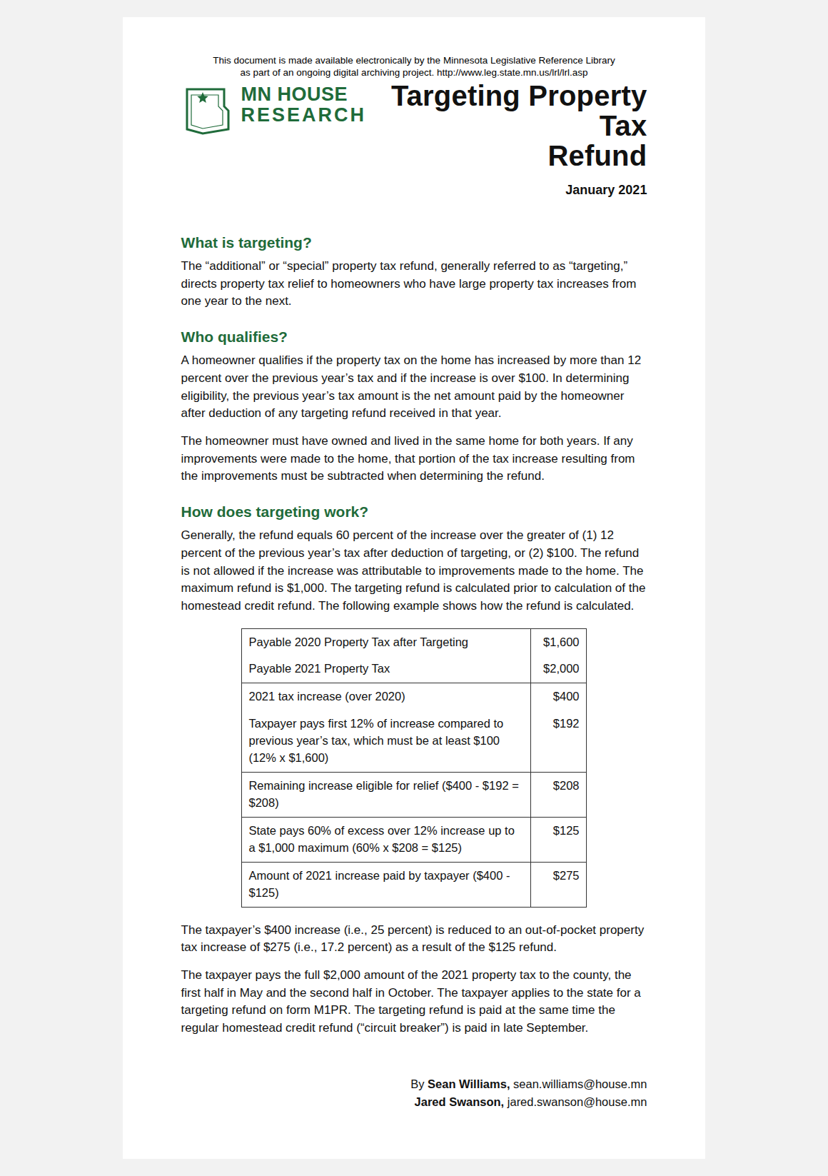This document is made available electronically by the Minnesota Legislative Reference Library
as part of an ongoing digital archiving project. http://www.leg.state.mn.us/lrl/lrl.asp
MN HOUSE RESEARCH
Targeting Property Tax
Refund
January 2021
What is targeting?
The “additional” or “special” property tax refund, generally referred to as “targeting,” directs property tax relief to homeowners who have large property tax increases from one year to the next.
Who qualifies?
A homeowner qualifies if the property tax on the home has increased by more than 12 percent over the previous year’s tax and if the increase is over $100. In determining eligibility, the previous year’s tax amount is the net amount paid by the homeowner after deduction of any targeting refund received in that year.
The homeowner must have owned and lived in the same home for both years. If any improvements were made to the home, that portion of the tax increase resulting from the improvements must be subtracted when determining the refund.
How does targeting work?
Generally, the refund equals 60 percent of the increase over the greater of (1) 12 percent of the previous year’s tax after deduction of targeting, or (2) $100. The refund is not allowed if the increase was attributable to improvements made to the home. The maximum refund is $1,000. The targeting refund is calculated prior to calculation of the homestead credit refund. The following example shows how the refund is calculated.
| Payable 2020 Property Tax after Targeting | $1,600 |
| Payable 2021 Property Tax | $2,000 |
| 2021 tax increase (over 2020) | $400 |
| Taxpayer pays first 12% of increase compared to previous year’s tax, which must be at least $100 (12% x $1,600) | $192 |
| Remaining increase eligible for relief ($400 - $192 = $208) | $208 |
| State pays 60% of excess over 12% increase up to a $1,000 maximum (60% x $208 = $125) | $125 |
| Amount of 2021 increase paid by taxpayer ($400 - $125) | $275 |
The taxpayer’s $400 increase (i.e., 25 percent) is reduced to an out-of-pocket property tax increase of $275 (i.e., 17.2 percent) as a result of the $125 refund.
The taxpayer pays the full $2,000 amount of the 2021 property tax to the county, the first half in May and the second half in October. The taxpayer applies to the state for a targeting refund on form M1PR. The targeting refund is paid at the same time the regular homestead credit refund (“circuit breaker”) is paid in late September.
By Sean Williams, sean.williams@house.mn
Jared Swanson, jared.swanson@house.mn